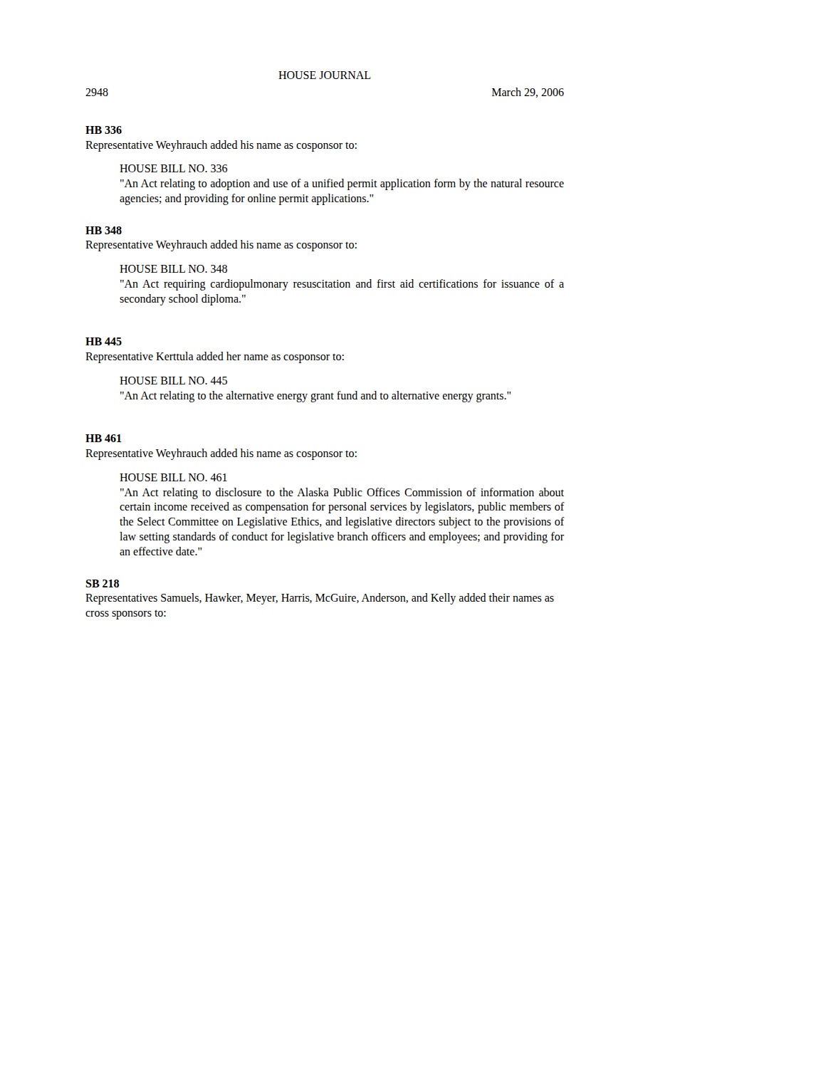HOUSE JOURNAL
2948 March 29, 2006
HB 336
Representative Weyhrauch added his name as cosponsor to:
HOUSE BILL NO. 336
"An Act relating to adoption and use of a unified permit application form by the natural resource agencies; and providing for online permit applications."
HB 348
Representative Weyhrauch added his name as cosponsor to:
HOUSE BILL NO. 348
"An Act requiring cardiopulmonary resuscitation and first aid certifications for issuance of a secondary school diploma."
HB 445
Representative Kerttula added her name as cosponsor to:
HOUSE BILL NO. 445
"An Act relating to the alternative energy grant fund and to alternative energy grants."
HB 461
Representative Weyhrauch added his name as cosponsor to:
HOUSE BILL NO. 461
"An Act relating to disclosure to the Alaska Public Offices Commission of information about certain income received as compensation for personal services by legislators, public members of the Select Committee on Legislative Ethics, and legislative directors subject to the provisions of law setting standards of conduct for legislative branch officers and employees; and providing for an effective date."
SB 218
Representatives Samuels, Hawker, Meyer, Harris, McGuire, Anderson, and Kelly added their names as cross sponsors to: